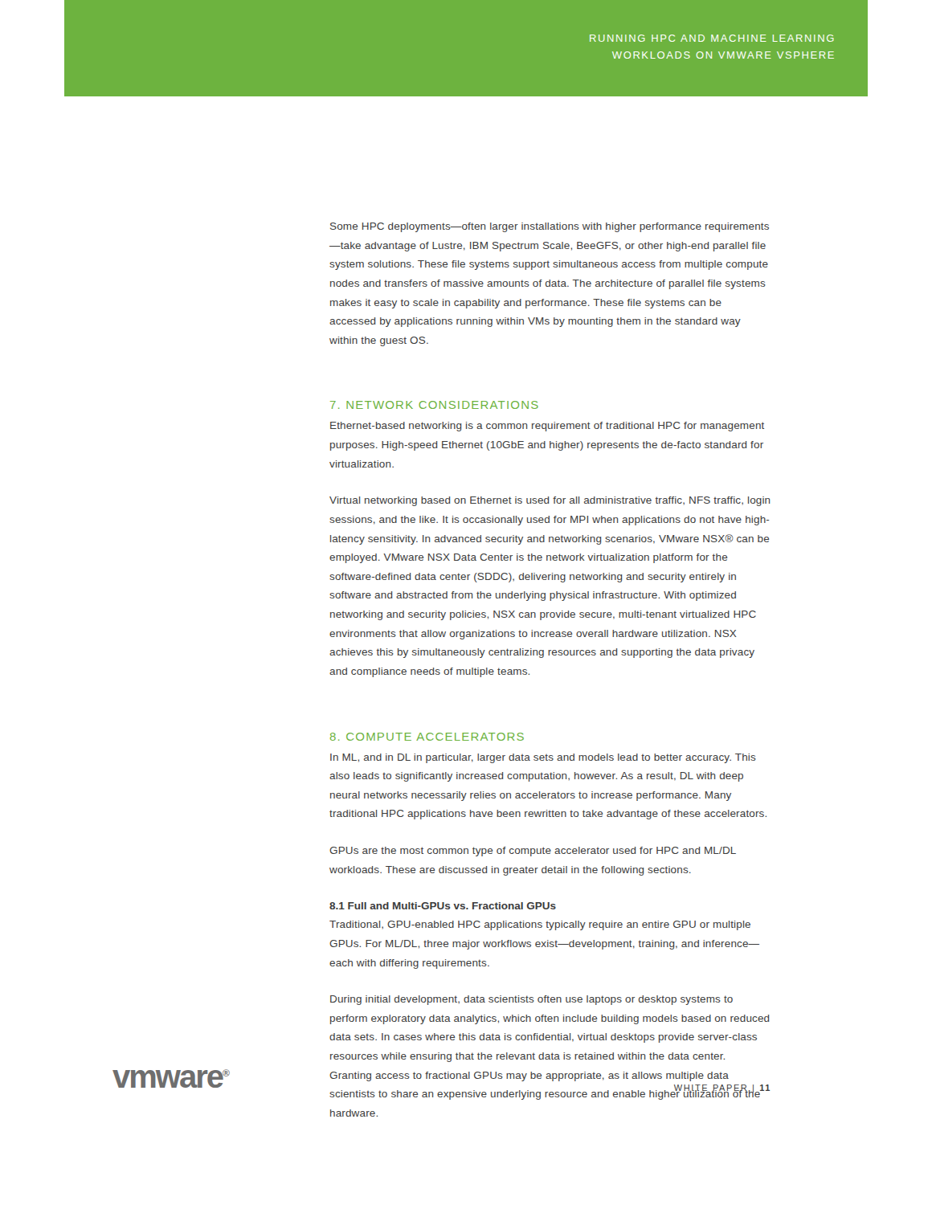RUNNING HPC AND MACHINE LEARNING
WORKLOADS ON VMWARE VSPHERE
Some HPC deployments—often larger installations with higher performance requirements—take advantage of Lustre, IBM Spectrum Scale, BeeGFS, or other high-end parallel file system solutions. These file systems support simultaneous access from multiple compute nodes and transfers of massive amounts of data. The architecture of parallel file systems makes it easy to scale in capability and performance. These file systems can be accessed by applications running within VMs by mounting them in the standard way within the guest OS.
7. NETWORK CONSIDERATIONS
Ethernet-based networking is a common requirement of traditional HPC for management purposes. High-speed Ethernet (10GbE and higher) represents the de-facto standard for virtualization.
Virtual networking based on Ethernet is used for all administrative traffic, NFS traffic, login sessions, and the like. It is occasionally used for MPI when applications do not have high-latency sensitivity. In advanced security and networking scenarios, VMware NSX® can be employed. VMware NSX Data Center is the network virtualization platform for the software-defined data center (SDDC), delivering networking and security entirely in software and abstracted from the underlying physical infrastructure. With optimized networking and security policies, NSX can provide secure, multi-tenant virtualized HPC environments that allow organizations to increase overall hardware utilization. NSX achieves this by simultaneously centralizing resources and supporting the data privacy and compliance needs of multiple teams.
8. COMPUTE ACCELERATORS
In ML, and in DL in particular, larger data sets and models lead to better accuracy. This also leads to significantly increased computation, however. As a result, DL with deep neural networks necessarily relies on accelerators to increase performance. Many traditional HPC applications have been rewritten to take advantage of these accelerators.
GPUs are the most common type of compute accelerator used for HPC and ML/DL workloads. These are discussed in greater detail in the following sections.
8.1 Full and Multi-GPUs vs. Fractional GPUs
Traditional, GPU-enabled HPC applications typically require an entire GPU or multiple GPUs. For ML/DL, three major workflows exist—development, training, and inference—each with differing requirements.
During initial development, data scientists often use laptops or desktop systems to perform exploratory data analytics, which often include building models based on reduced data sets. In cases where this data is confidential, virtual desktops provide server-class resources while ensuring that the relevant data is retained within the data center. Granting access to fractional GPUs may be appropriate, as it allows multiple data scientists to share an expensive underlying resource and enable higher utilization of the hardware.
vmware®
WHITE PAPER | 11